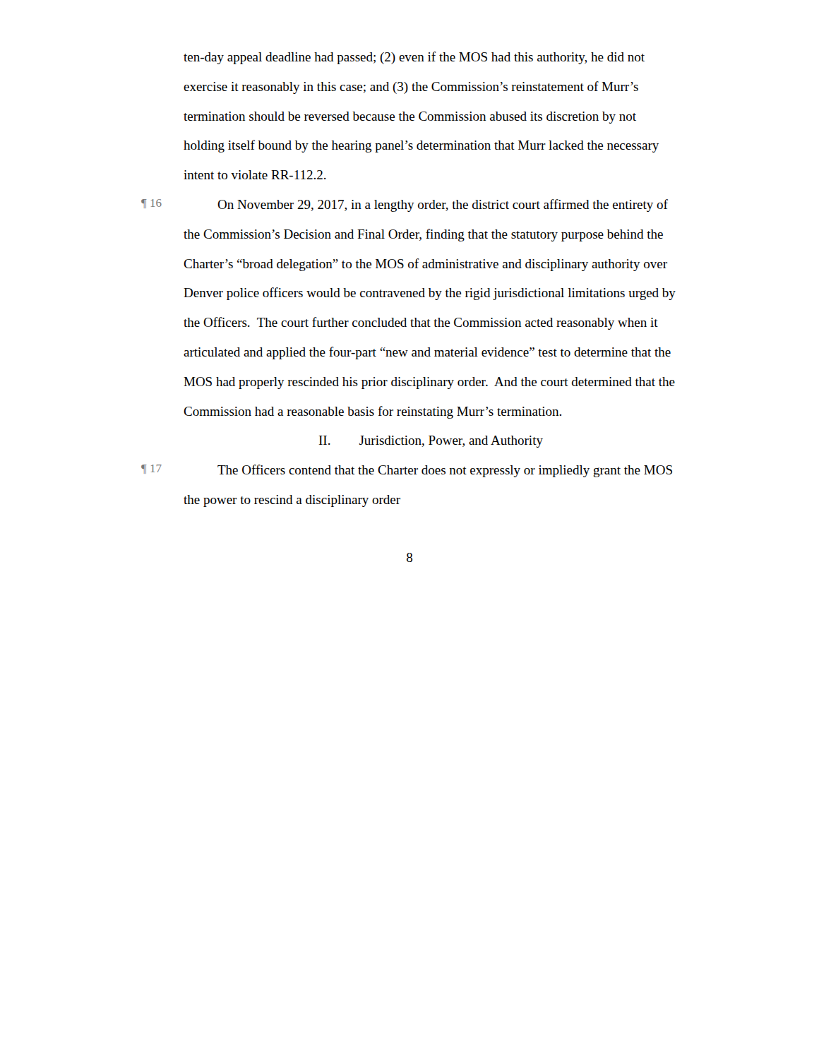ten-day appeal deadline had passed; (2) even if the MOS had this authority, he did not exercise it reasonably in this case; and (3) the Commission’s reinstatement of Murr’s termination should be reversed because the Commission abused its discretion by not holding itself bound by the hearing panel’s determination that Murr lacked the necessary intent to violate RR-112.2.
¶ 16 On November 29, 2017, in a lengthy order, the district court affirmed the entirety of the Commission’s Decision and Final Order, finding that the statutory purpose behind the Charter’s “broad delegation” to the MOS of administrative and disciplinary authority over Denver police officers would be contravened by the rigid jurisdictional limitations urged by the Officers. The court further concluded that the Commission acted reasonably when it articulated and applied the four-part “new and material evidence” test to determine that the MOS had properly rescinded his prior disciplinary order. And the court determined that the Commission had a reasonable basis for reinstating Murr’s termination.
II. Jurisdiction, Power, and Authority
¶ 17 The Officers contend that the Charter does not expressly or impliedly grant the MOS the power to rescind a disciplinary order
8